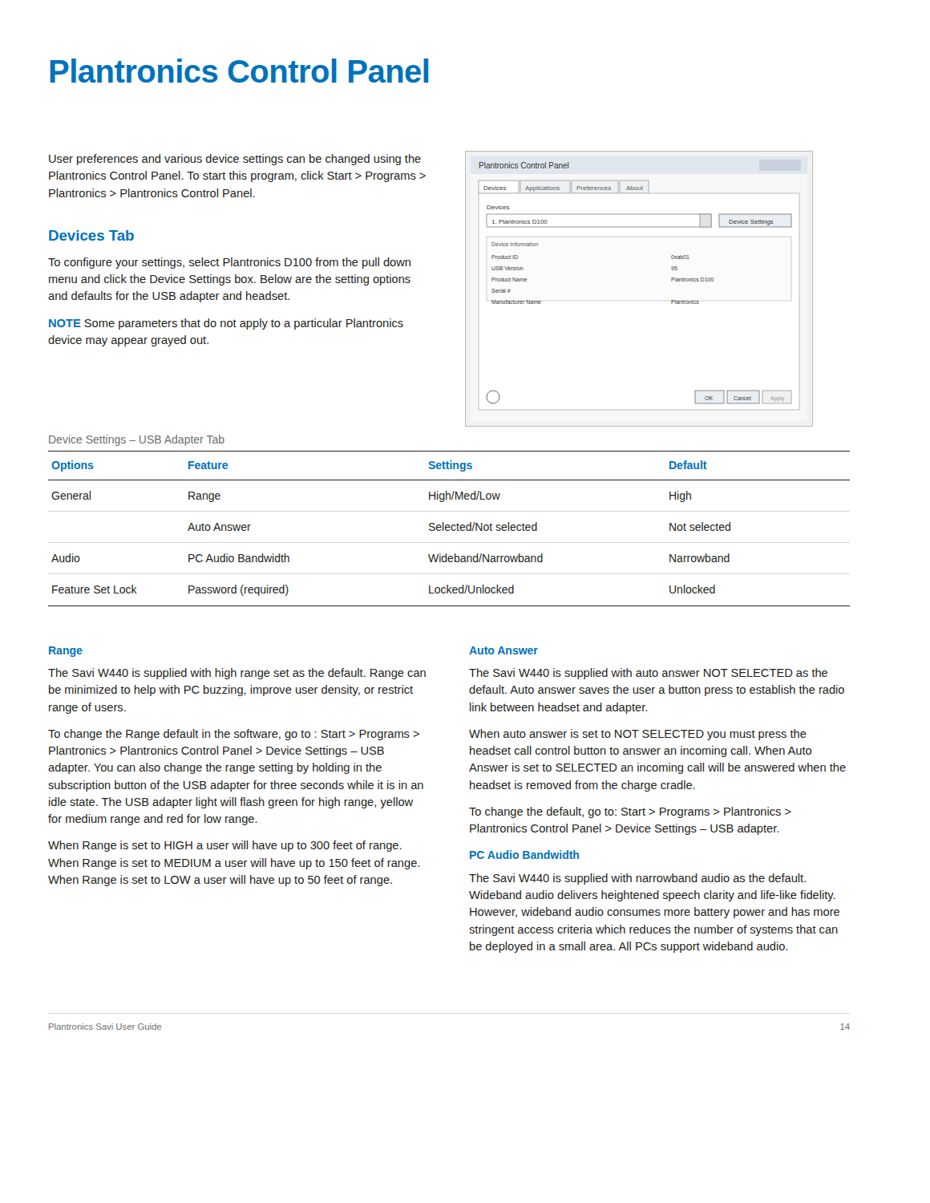Plantronics Control Panel
User preferences and various device settings can be changed using the Plantronics Control Panel. To start this program, click Start > Programs > Plantronics > Plantronics Control Panel.
Devices Tab
To configure your settings, select Plantronics D100 from the pull down menu and click the Device Settings box. Below are the setting options and defaults for the USB adapter and headset.
NOTE Some parameters that do not apply to a particular Plantronics device may appear grayed out.
Device Settings – USB Adapter Tab
| Options | Feature | Settings | Default |
| --- | --- | --- | --- |
| General | Range | High/Med/Low | High |
| | Auto Answer | Selected/Not selected | Not selected |
| Audio | PC Audio Bandwidth | Wideband/Narrowband | Narrowband |
| Feature Set Lock | Password (required) | Locked/Unlocked | Unlocked |
Range
The Savi W440 is supplied with high range set as the default. Range can be minimized to help with PC buzzing, improve user density, or restrict range of users.
To change the Range default in the software, go to : Start > Programs > Plantronics > Plantronics Control Panel > Device Settings – USB adapter. You can also change the range setting by holding in the subscription button of the USB adapter for three seconds while it is in an idle state. The USB adapter light will flash green for high range, yellow for medium range and red for low range.
When Range is set to HIGH a user will have up to 300 feet of range. When Range is set to MEDIUM a user will have up to 150 feet of range. When Range is set to LOW a user will have up to 50 feet of range.
Auto Answer
The Savi W440 is supplied with auto answer NOT SELECTED as the default. Auto answer saves the user a button press to establish the radio link between headset and adapter.
When auto answer is set to NOT SELECTED you must press the headset call control button to answer an incoming call. When Auto Answer is set to SELECTED an incoming call will be answered when the headset is removed from the charge cradle.
To change the default, go to: Start > Programs > Plantronics > Plantronics Control Panel > Device Settings – USB adapter.
PC Audio Bandwidth
The Savi W440 is supplied with narrowband audio as the default. Wideband audio delivers heightened speech clarity and life-like fidelity. However, wideband audio consumes more battery power and has more stringent access criteria which reduces the number of systems that can be deployed in a small area. All PCs support wideband audio.
Plantronics Savi User Guide 14